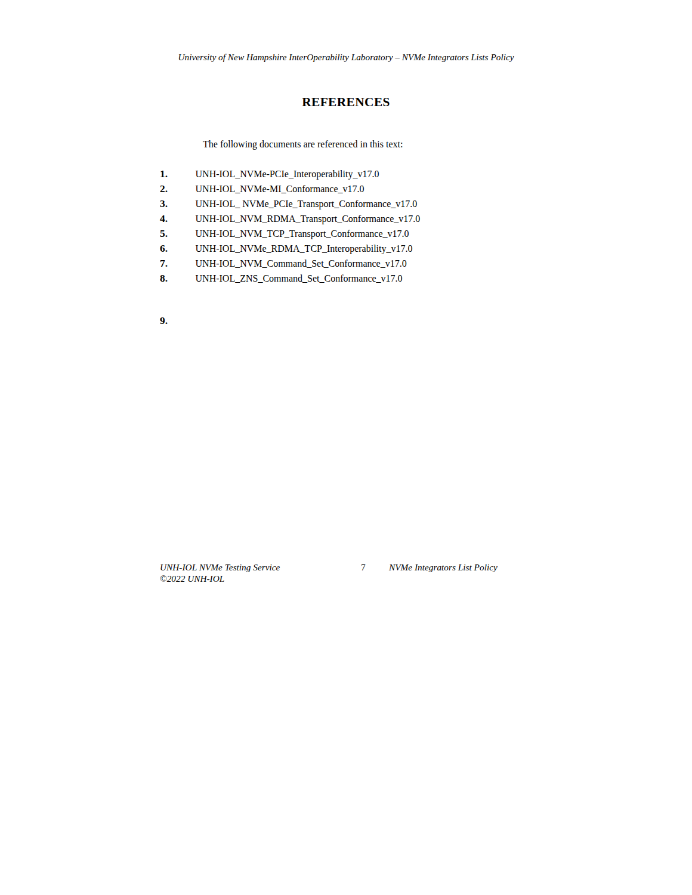University of New Hampshire InterOperability Laboratory – NVMe Integrators Lists Policy
REFERENCES
The following documents are referenced in this text:
1. UNH-IOL_NVMe-PCIe_Interoperability_v17.0
2. UNH-IOL_NVMe-MI_Conformance_v17.0
3. UNH-IOL_ NVMe_PCIe_Transport_Conformance_v17.0
4. UNH-IOL_NVM_RDMA_Transport_Conformance_v17.0
5. UNH-IOL_NVM_TCP_Transport_Conformance_v17.0
6. UNH-IOL_NVMe_RDMA_TCP_Interoperability_v17.0
7. UNH-IOL_NVM_Command_Set_Conformance_v17.0
8. UNH-IOL_ZNS_Command_Set_Conformance_v17.0
9.
UNH-IOL NVMe Testing Service
©2022 UNH-IOL
7
NVMe Integrators List Policy